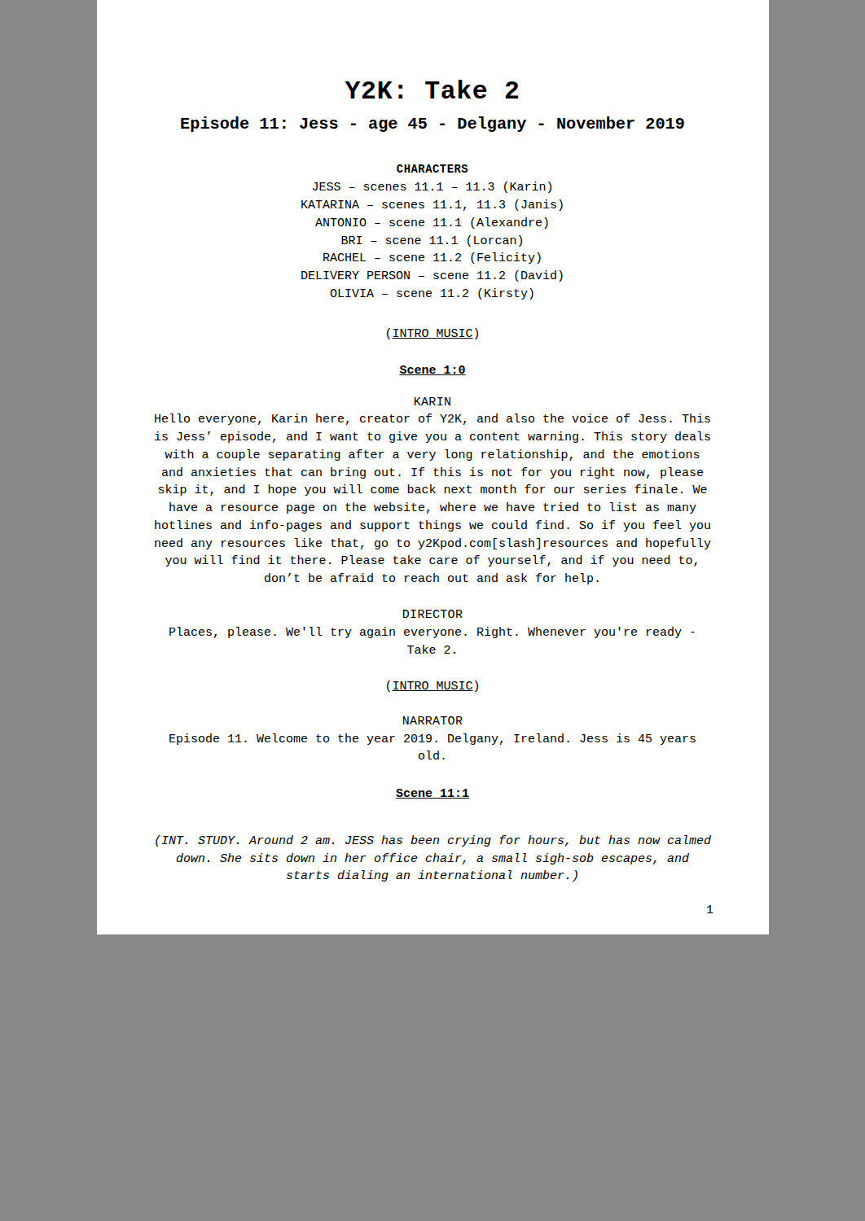Y2K: Take 2
Episode 11: Jess - age 45 - Delgany - November 2019
CHARACTERS
JESS – scenes 11.1 – 11.3 (Karin)
KATARINA – scenes 11.1, 11.3 (Janis)
ANTONIO – scene 11.1 (Alexandre)
BRI – scene 11.1 (Lorcan)
RACHEL – scene 11.2 (Felicity)
DELIVERY PERSON – scene 11.2 (David)
OLIVIA – scene 11.2 (Kirsty)
(INTRO MUSIC)
Scene 1:0
KARIN
Hello everyone, Karin here, creator of Y2K, and also the voice of Jess. This is Jess’ episode, and I want to give you a content warning. This story deals with a couple separating after a very long relationship, and the emotions and anxieties that can bring out. If this is not for you right now, please skip it, and I hope you will come back next month for our series finale. We have a resource page on the website, where we have tried to list as many hotlines and info-pages and support things we could find. So if you feel you need any resources like that, go to y2Kpod.com[slash]resources and hopefully you will find it there. Please take care of yourself, and if you need to, don’t be afraid to reach out and ask for help.
DIRECTOR
Places, please. We'll try again everyone. Right. Whenever you're ready - Take 2.
(INTRO MUSIC)
NARRATOR
Episode 11. Welcome to the year 2019. Delgany, Ireland. Jess is 45 years old.
Scene 11:1
(INT. STUDY. Around 2 am. JESS has been crying for hours, but has now calmed down. She sits down in her office chair, a small sigh-sob escapes, and starts dialing an international number.)
1